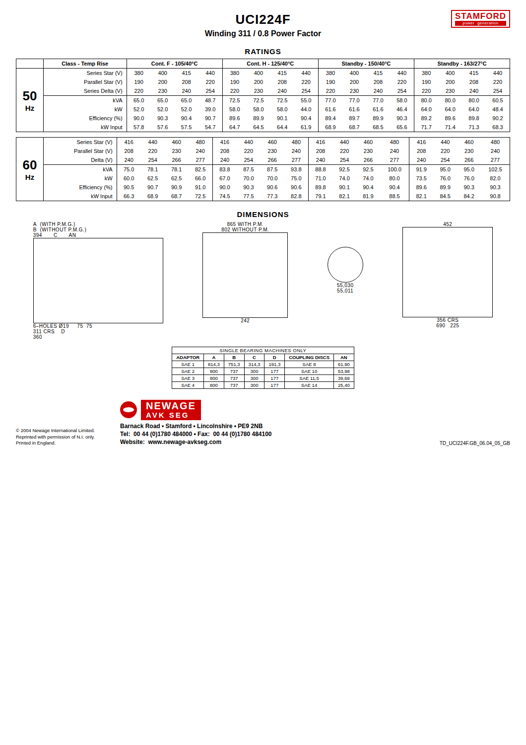STAMFORD
power generation
UCI224F
Winding 311 / 0.8 Power Factor
RATINGS
| | Class - Temp Rise | Cont. F - 105/40°C | Cont. H - 125/40°C | Standby - 150/40°C | Standby - 163/27°C |
| --- | --- | --- | --- | --- | --- |
| 50 Hz | Series Star (V) | 380 | 400 | 415 | 440 | 380 | 400 | 415 | 440 | 380 | 400 | 415 | 440 | 380 | 400 | 415 | 440 |
| Parallel Star (V) | 190 | 200 | 208 | 220 | 190 | 200 | 208 | 220 | 190 | 200 | 208 | 220 | 190 | 200 | 208 | 220 |
| Series Delta (V) | 220 | 230 | 240 | 254 | 220 | 230 | 240 | 254 | 220 | 230 | 240 | 254 | 220 | 230 | 240 | 254 |
| kVA | 65.0 | 65.0 | 65.0 | 48.7 | 72.5 | 72.5 | 72.5 | 55.0 | 77.0 | 77.0 | 77.0 | 58.0 | 80.0 | 80.0 | 80.0 | 60.5 |
| kW | 52.0 | 52.0 | 52.0 | 39.0 | 58.0 | 58.0 | 58.0 | 44.0 | 61.6 | 61.6 | 61.6 | 46.4 | 64.0 | 64.0 | 64.0 | 48.4 |
| Efficiency (%) | 90.0 | 90.3 | 90.4 | 90.7 | 89.6 | 89.9 | 90.1 | 90.4 | 89.4 | 89.7 | 89.9 | 90.3 | 89.2 | 89.6 | 89.8 | 90.2 |
| kW Input | 57.8 | 57.6 | 57.5 | 54.7 | 64.7 | 64.5 | 64.4 | 61.9 | 68.9 | 68.7 | 68.5 | 65.6 | 71.7 | 71.4 | 71.3 | 68.3 |
| 60 Hz | Series Star (V) | 416 | 440 | 460 | 480 | 416 | 440 | 460 | 480 | 416 | 440 | 460 | 480 | 416 | 440 | 460 | 480 |
| Parallel Star (V) | 208 | 220 | 230 | 240 | 208 | 220 | 230 | 240 | 208 | 220 | 230 | 240 | 208 | 220 | 230 | 240 |
| Delta (V) | 240 | 254 | 266 | 277 | 240 | 254 | 266 | 277 | 240 | 254 | 266 | 277 | 240 | 254 | 266 | 277 |
| kVA | 75.0 | 78.1 | 78.1 | 82.5 | 83.8 | 87.5 | 87.5 | 93.8 | 88.8 | 92.5 | 92.5 | 100.0 | 91.9 | 95.0 | 95.0 | 102.5 |
| kW | 60.0 | 62.5 | 62.5 | 66.0 | 67.0 | 70.0 | 70.0 | 75.0 | 71.0 | 74.0 | 74.0 | 80.0 | 73.5 | 76.0 | 76.0 | 82.0 |
| Efficiency (%) | 90.5 | 90.7 | 90.9 | 91.0 | 90.0 | 90.3 | 90.6 | 90.6 | 89.8 | 90.1 | 90.4 | 90.4 | 89.6 | 89.9 | 90.3 | 90.3 |
| kW Input | 66.3 | 68.9 | 68.7 | 72.5 | 74.5 | 77.5 | 77.3 | 82.8 | 79.1 | 82.1 | 81.9 | 88.5 | 82.1 | 84.5 | 84.2 | 90.8 |
DIMENSIONS
A (WITH P.M.G.)
B (WITHOUT P.M.G.)
394 C AN
6–HOLES Ø19 75 75
311 CRS D
360
865 WITH P.M.
802 WITHOUT P.M.
242
55,030
55,011
452
356 CRS
690 225
SINGLE BEARING MACHINES ONLY
| ADAPTOR | A | B | C | D | COUPLING DISCS | AN |
| --- | --- | --- | --- | --- | --- | --- |
| SAE 1 | 814,3 | 751,3 | 314,3 | 191,3 | SAE 8 | 61,90 |
| SAE 2 | 800 | 737 | 300 | 177 | SAE 10 | 53,98 |
| SAE 3 | 800 | 737 | 300 | 177 | SAE 11,5 | 39,68 |
| SAE 4 | 800 | 737 | 300 | 177 | SAE 14 | 25,40 |
NEWAGEAVK SEG
Barnack Road • Stamford • Lincolnshire • PE9 2NB
Tel: 00 44 (0)1780 484000 • Fax: 00 44 (0)1780 484100
Website: www.newage-avkseg.com
© 2004 Newage International Limited.
Reprinted with permission of N.I. only.
Printed in England.
TD_UCI224F.GB_06.04_05_GB